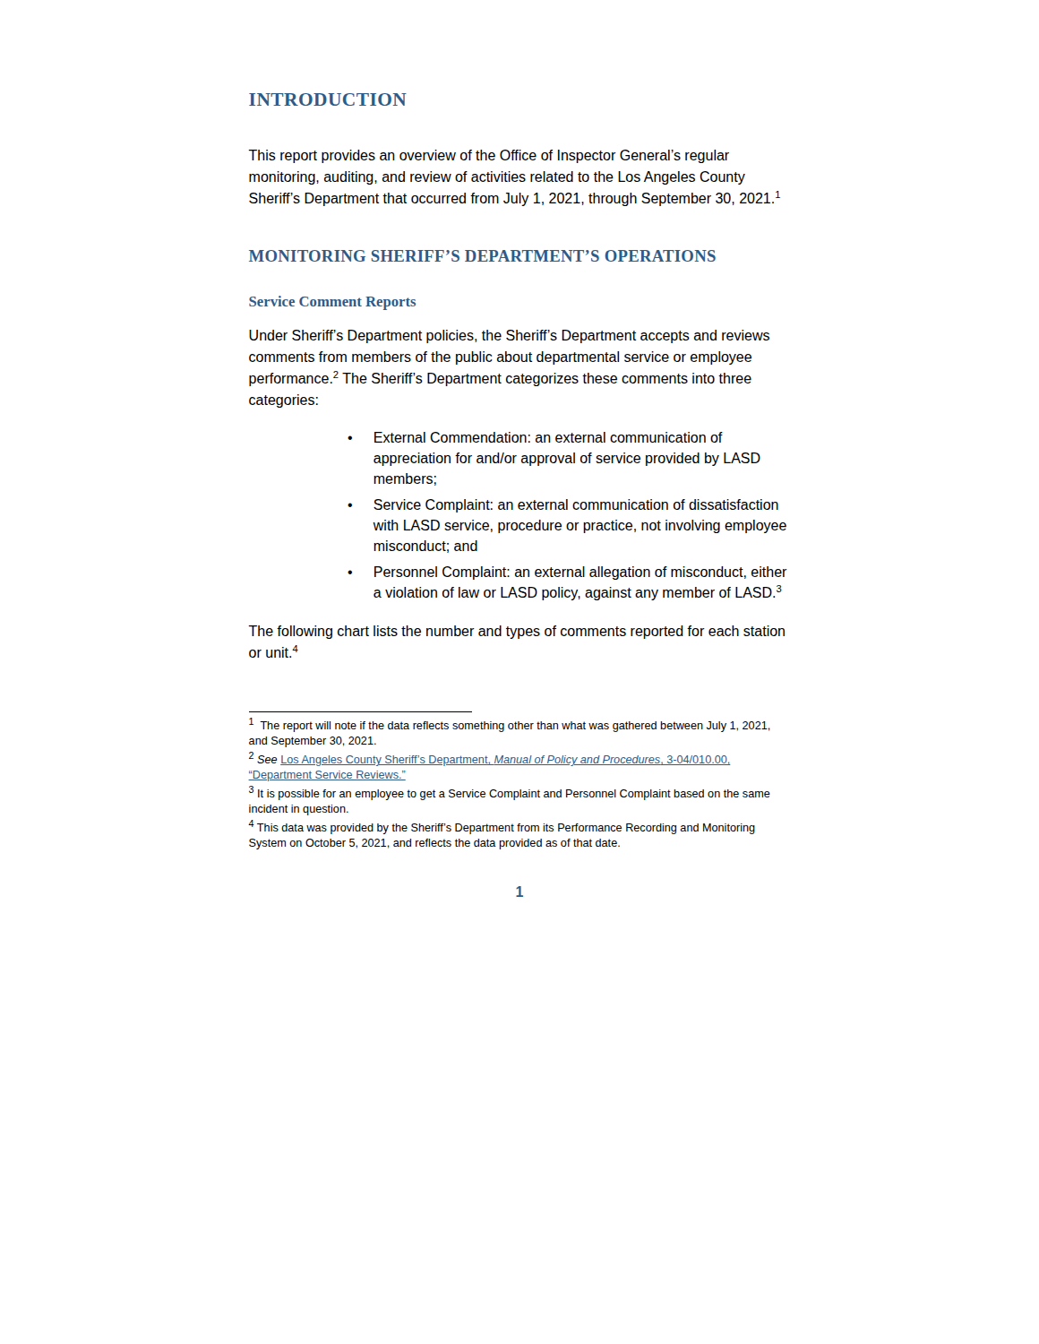INTRODUCTION
This report provides an overview of the Office of Inspector General’s regular monitoring, auditing, and review of activities related to the Los Angeles County Sheriff’s Department that occurred from July 1, 2021, through September 30, 2021.1
MONITORING SHERIFF’S DEPARTMENT’S OPERATIONS
Service Comment Reports
Under Sheriff’s Department policies, the Sheriff’s Department accepts and reviews comments from members of the public about departmental service or employee performance.2 The Sheriff’s Department categorizes these comments into three categories:
External Commendation: an external communication of appreciation for and/or approval of service provided by LASD members;
Service Complaint: an external communication of dissatisfaction with LASD service, procedure or practice, not involving employee misconduct; and
Personnel Complaint: an external allegation of misconduct, either a violation of law or LASD policy, against any member of LASD.3
The following chart lists the number and types of comments reported for each station or unit.4
1 The report will note if the data reflects something other than what was gathered between July 1, 2021, and September 30, 2021.
2 See Los Angeles County Sheriff’s Department, Manual of Policy and Procedures, 3-04/010.00, “Department Service Reviews.”
3 It is possible for an employee to get a Service Complaint and Personnel Complaint based on the same incident in question.
4 This data was provided by the Sheriff’s Department from its Performance Recording and Monitoring System on October 5, 2021, and reflects the data provided as of that date.
1